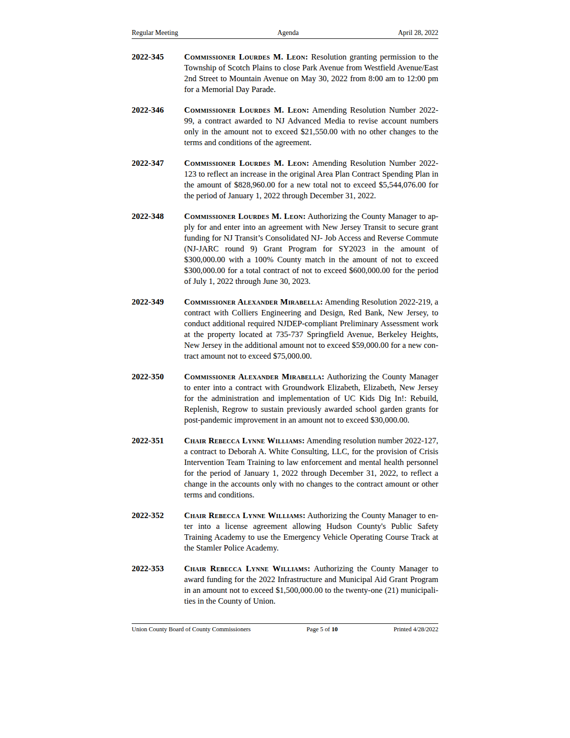Regular Meeting
Agenda
April 28, 2022
2022-345
Commissioner Lourdes M. Leon: Resolution granting permission to the Township of Scotch Plains to close Park Avenue from Westfield Avenue/East 2nd Street to Mountain Avenue on May 30, 2022 from 8:00 am to 12:00 pm for a Memorial Day Parade.
2022-346
Commissioner Lourdes M. Leon: Amending Resolution Number 2022-99, a contract awarded to NJ Advanced Media to revise account numbers only in the amount not to exceed $21,550.00 with no other changes to the terms and conditions of the agreement.
2022-347
Commissioner Lourdes M. Leon: Amending Resolution Number 2022-123 to reflect an increase in the original Area Plan Contract Spending Plan in the amount of $828,960.00 for a new total not to exceed $5,544,076.00 for the period of January 1, 2022 through December 31, 2022.
2022-348
Commissioner Lourdes M. Leon: Authorizing the County Manager to apply for and enter into an agreement with New Jersey Transit to secure grant funding for NJ Transit’s Consolidated NJ- Job Access and Reverse Commute (NJ-JARC round 9) Grant Program for SY2023 in the amount of $300,000.00 with a 100% County match in the amount of not to exceed $300,000.00 for a total contract of not to exceed $600,000.00 for the period of July 1, 2022 through June 30, 2023.
2022-349
Commissioner Alexander Mirabella: Amending Resolution 2022-219, a contract with Colliers Engineering and Design, Red Bank, New Jersey, to conduct additional required NJDEP-compliant Preliminary Assessment work at the property located at 735-737 Springfield Avenue, Berkeley Heights, New Jersey in the additional amount not to exceed $59,000.00 for a new contract amount not to exceed $75,000.00.
2022-350
Commissioner Alexander Mirabella: Authorizing the County Manager to enter into a contract with Groundwork Elizabeth, Elizabeth, New Jersey for the administration and implementation of UC Kids Dig In!: Rebuild, Replenish, Regrow to sustain previously awarded school garden grants for post-pandemic improvement in an amount not to exceed $30,000.00.
2022-351
Chair Rebecca Lynne Williams: Amending resolution number 2022-127, a contract to Deborah A. White Consulting, LLC, for the provision of Crisis Intervention Team Training to law enforcement and mental health personnel for the period of January 1, 2022 through December 31, 2022, to reflect a change in the accounts only with no changes to the contract amount or other terms and conditions.
2022-352
Chair Rebecca Lynne Williams: Authorizing the County Manager to enter into a license agreement allowing Hudson County's Public Safety Training Academy to use the Emergency Vehicle Operating Course Track at the Stamler Police Academy.
2022-353
Chair Rebecca Lynne Williams: Authorizing the County Manager to award funding for the 2022 Infrastructure and Municipal Aid Grant Program in an amount not to exceed $1,500,000.00 to the twenty-one (21) municipalities in the County of Union.
Union County Board of County Commissioners
Page 5 of 10
Printed 4/28/2022